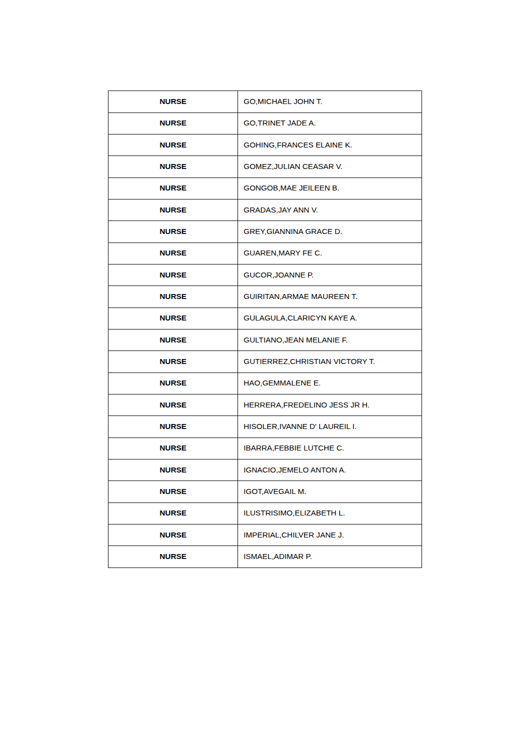| NURSE | GO,MICHAEL JOHN T. |
| NURSE | GO,TRINET JADE A. |
| NURSE | GOHING,FRANCES ELAINE K. |
| NURSE | GOMEZ,JULIAN CEASAR V. |
| NURSE | GONGOB,MAE JEILEEN B. |
| NURSE | GRADAS,JAY ANN V. |
| NURSE | GREY,GIANNINA GRACE D. |
| NURSE | GUAREN,MARY FE C. |
| NURSE | GUCOR,JOANNE P. |
| NURSE | GUIRITAN,ARMAE MAUREEN T. |
| NURSE | GULAGULA,CLARICYN KAYE A. |
| NURSE | GULTIANO,JEAN MELANIE F. |
| NURSE | GUTIERREZ,CHRISTIAN VICTORY T. |
| NURSE | HAO,GEMMALENE E. |
| NURSE | HERRERA,FREDELINO JESS JR H. |
| NURSE | HISOLER,IVANNE D' LAUREIL I. |
| NURSE | IBARRA,FEBBIE LUTCHE C. |
| NURSE | IGNACIO,JEMELO ANTON A. |
| NURSE | IGOT,AVEGAIL M. |
| NURSE | ILUSTRISIMO,ELIZABETH L. |
| NURSE | IMPERIAL,CHILVER JANE J. |
| NURSE | ISMAEL,ADIMAR P. |